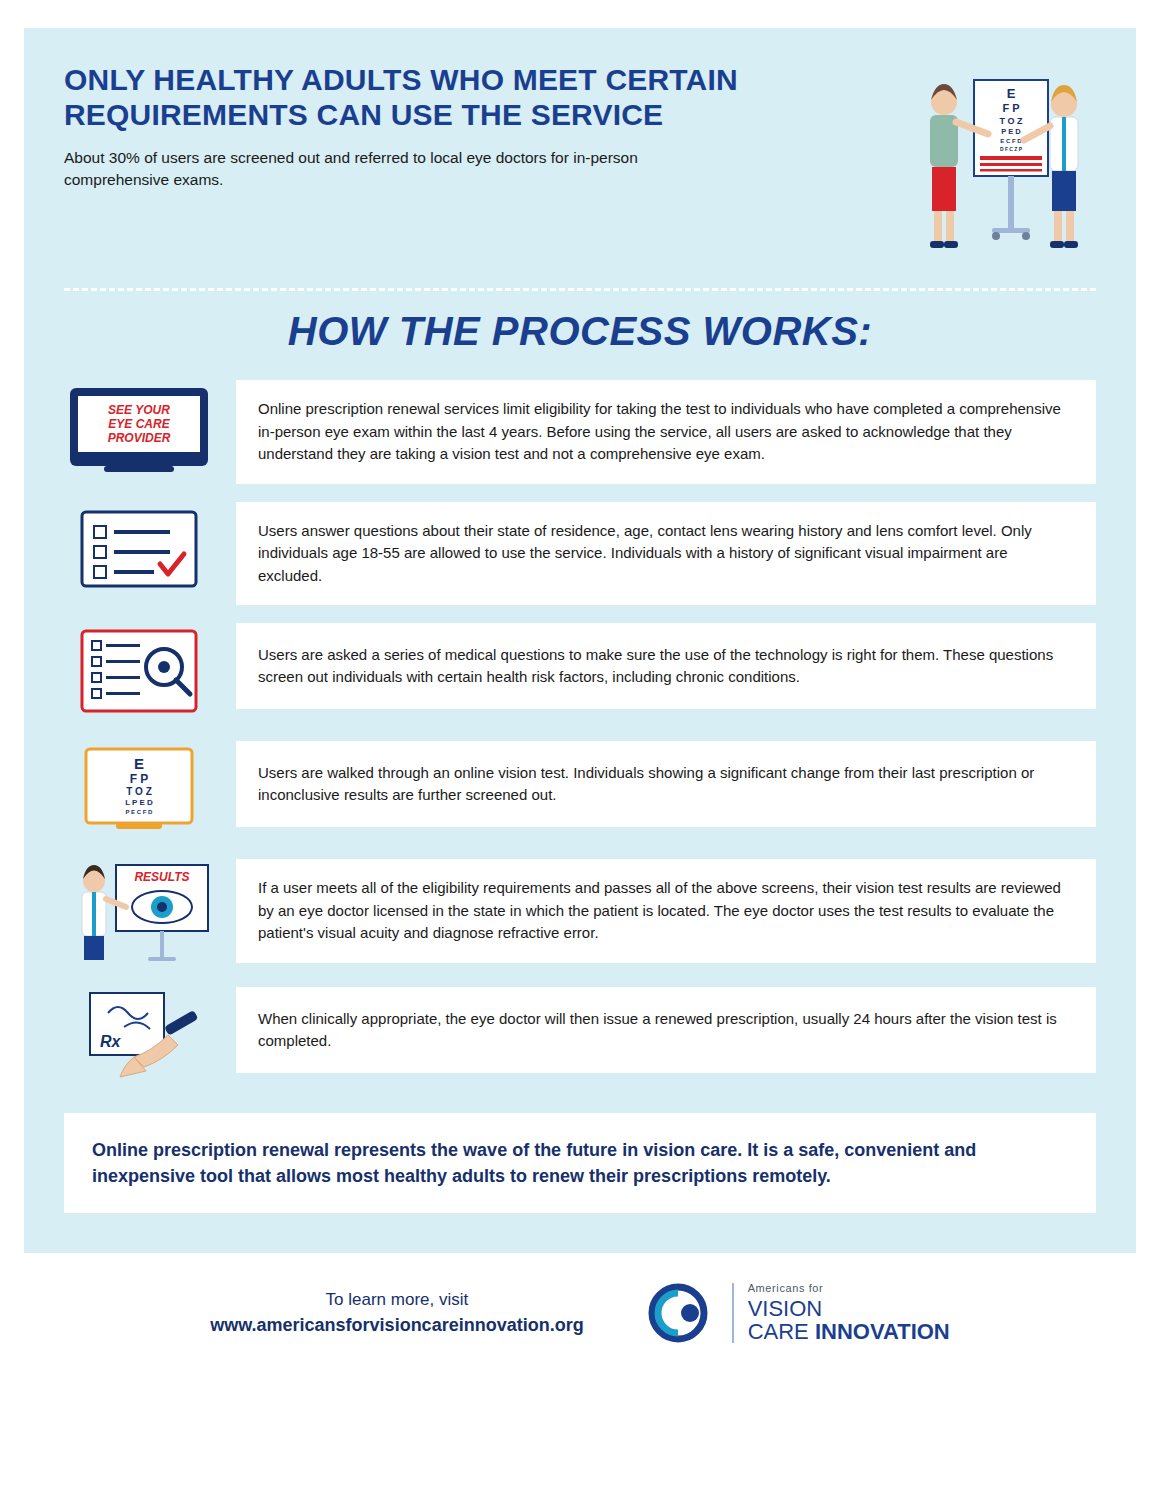Only Healthy Adults Who Meet Certain Requirements Can Use the Service
About 30% of users are screened out and referred to local eye doctors for in-person comprehensive exams.
E F P T O Z P E D E C F D D F C Z P
How the Process Works:
SEE YOUR EYE CARE PROVIDER
Online prescription renewal services limit eligibility for taking the test to individuals who have completed a comprehensive in-person eye exam within the last 4 years. Before using the service, all users are asked to acknowledge that they understand they are taking a vision test and not a comprehensive eye exam.
Users answer questions about their state of residence, age, contact lens wearing history and lens comfort level. Only individuals age 18-55 are allowed to use the service. Individuals with a history of significant visual impairment are excluded.
Users are asked a series of medical questions to make sure the use of the technology is right for them. These questions screen out individuals with certain health risk factors, including chronic conditions.
E F P T O Z L P E D P E C F D
Users are walked through an online vision test. Individuals showing a significant change from their last prescription or inconclusive results are further screened out.
RESULTS
If a user meets all of the eligibility requirements and passes all of the above screens, their vision test results are reviewed by an eye doctor licensed in the state in which the patient is located. The eye doctor uses the test results to evaluate the patient's visual acuity and diagnose refractive error.
Rx
When clinically appropriate, the eye doctor will then issue a renewed prescription, usually 24 hours after the vision test is completed.
Online prescription renewal represents the wave of the future in vision care. It is a safe, convenient and inexpensive tool that allows most healthy adults to renew their prescriptions remotely.
To learn more, visit www.americansforvisioncareinnovation.org
Americans for VISION CARE INNOVATION